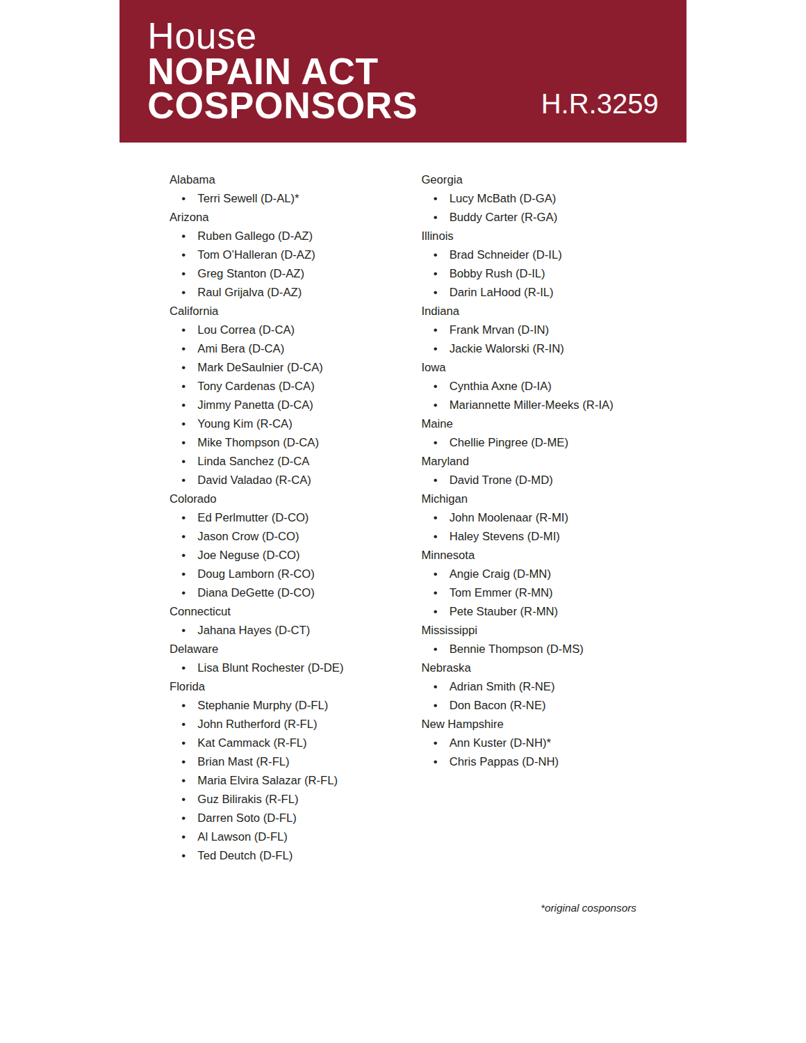House NOPAIN ACT COSPONSORS
H.R.3259
Alabama
Terri Sewell (D-AL)*
Arizona
Ruben Gallego (D-AZ)
Tom O’Halleran (D-AZ)
Greg Stanton (D-AZ)
Raul Grijalva (D-AZ)
California
Lou Correa (D-CA)
Ami Bera (D-CA)
Mark DeSaulnier (D-CA)
Tony Cardenas (D-CA)
Jimmy Panetta (D-CA)
Young Kim (R-CA)
Mike Thompson (D-CA)
Linda Sanchez (D-CA
David Valadao (R-CA)
Colorado
Ed Perlmutter (D-CO)
Jason Crow (D-CO)
Joe Neguse (D-CO)
Doug Lamborn (R-CO)
Diana DeGette (D-CO)
Connecticut
Jahana Hayes (D-CT)
Delaware
Lisa Blunt Rochester (D-DE)
Florida
Stephanie Murphy (D-FL)
John Rutherford (R-FL)
Kat Cammack (R-FL)
Brian Mast (R-FL)
Maria Elvira Salazar (R-FL)
Guz Bilirakis (R-FL)
Darren Soto (D-FL)
Al Lawson (D-FL)
Ted Deutch (D-FL)
Georgia
Lucy McBath (D-GA)
Buddy Carter (R-GA)
Illinois
Brad Schneider (D-IL)
Bobby Rush (D-IL)
Darin LaHood (R-IL)
Indiana
Frank Mrvan (D-IN)
Jackie Walorski (R-IN)
Iowa
Cynthia Axne (D-IA)
Mariannette Miller-Meeks (R-IA)
Maine
Chellie Pingree (D-ME)
Maryland
David Trone (D-MD)
Michigan
John Moolenaar (R-MI)
Haley Stevens (D-MI)
Minnesota
Angie Craig (D-MN)
Tom Emmer (R-MN)
Pete Stauber (R-MN)
Mississippi
Bennie Thompson (D-MS)
Nebraska
Adrian Smith (R-NE)
Don Bacon (R-NE)
New Hampshire
Ann Kuster (D-NH)*
Chris Pappas (D-NH)
*original cosponsors